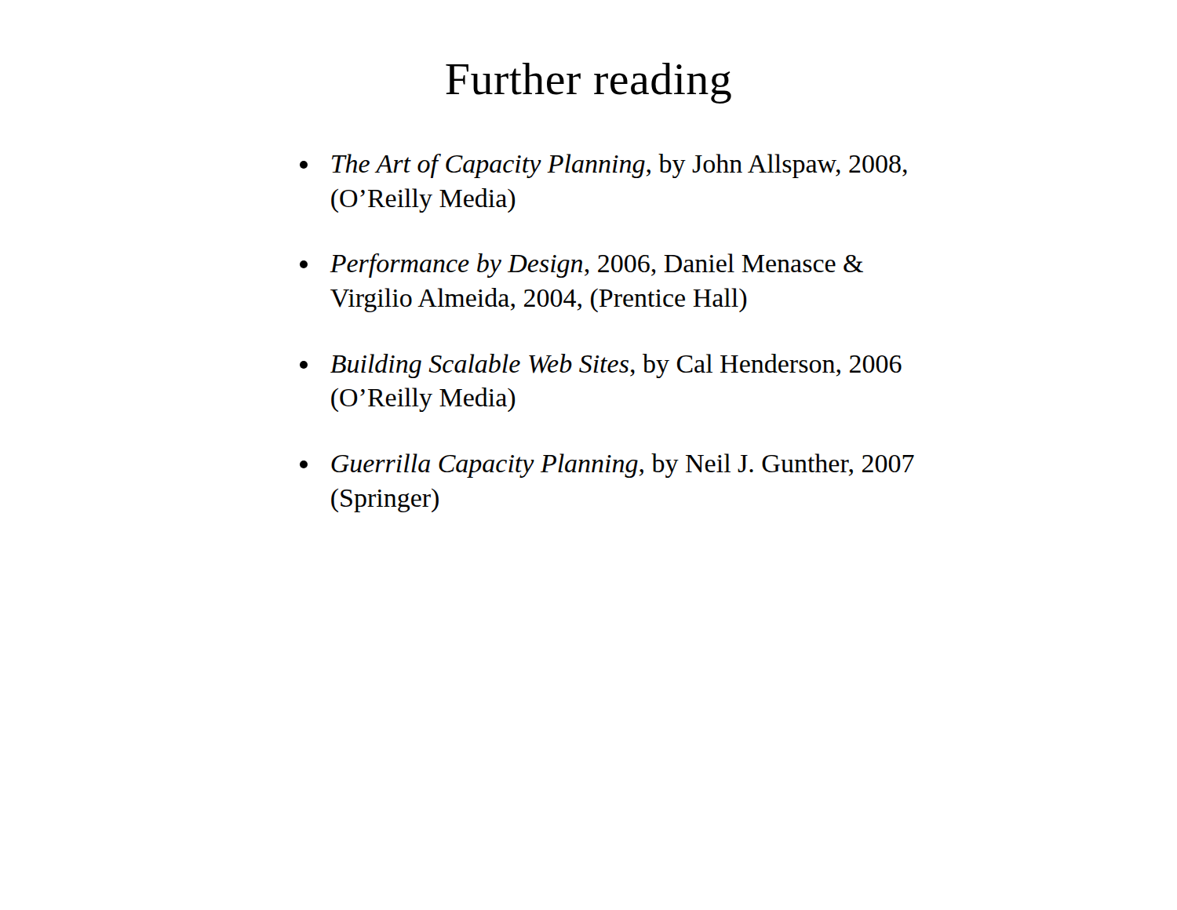Further reading
The Art of Capacity Planning, by John Allspaw, 2008, (O’Reilly Media)
Performance by Design, 2006, Daniel Menasce & Virgilio Almeida, 2004, (Prentice Hall)
Building Scalable Web Sites, by Cal Henderson, 2006 (O’Reilly Media)
Guerrilla Capacity Planning, by Neil J. Gunther, 2007 (Springer)